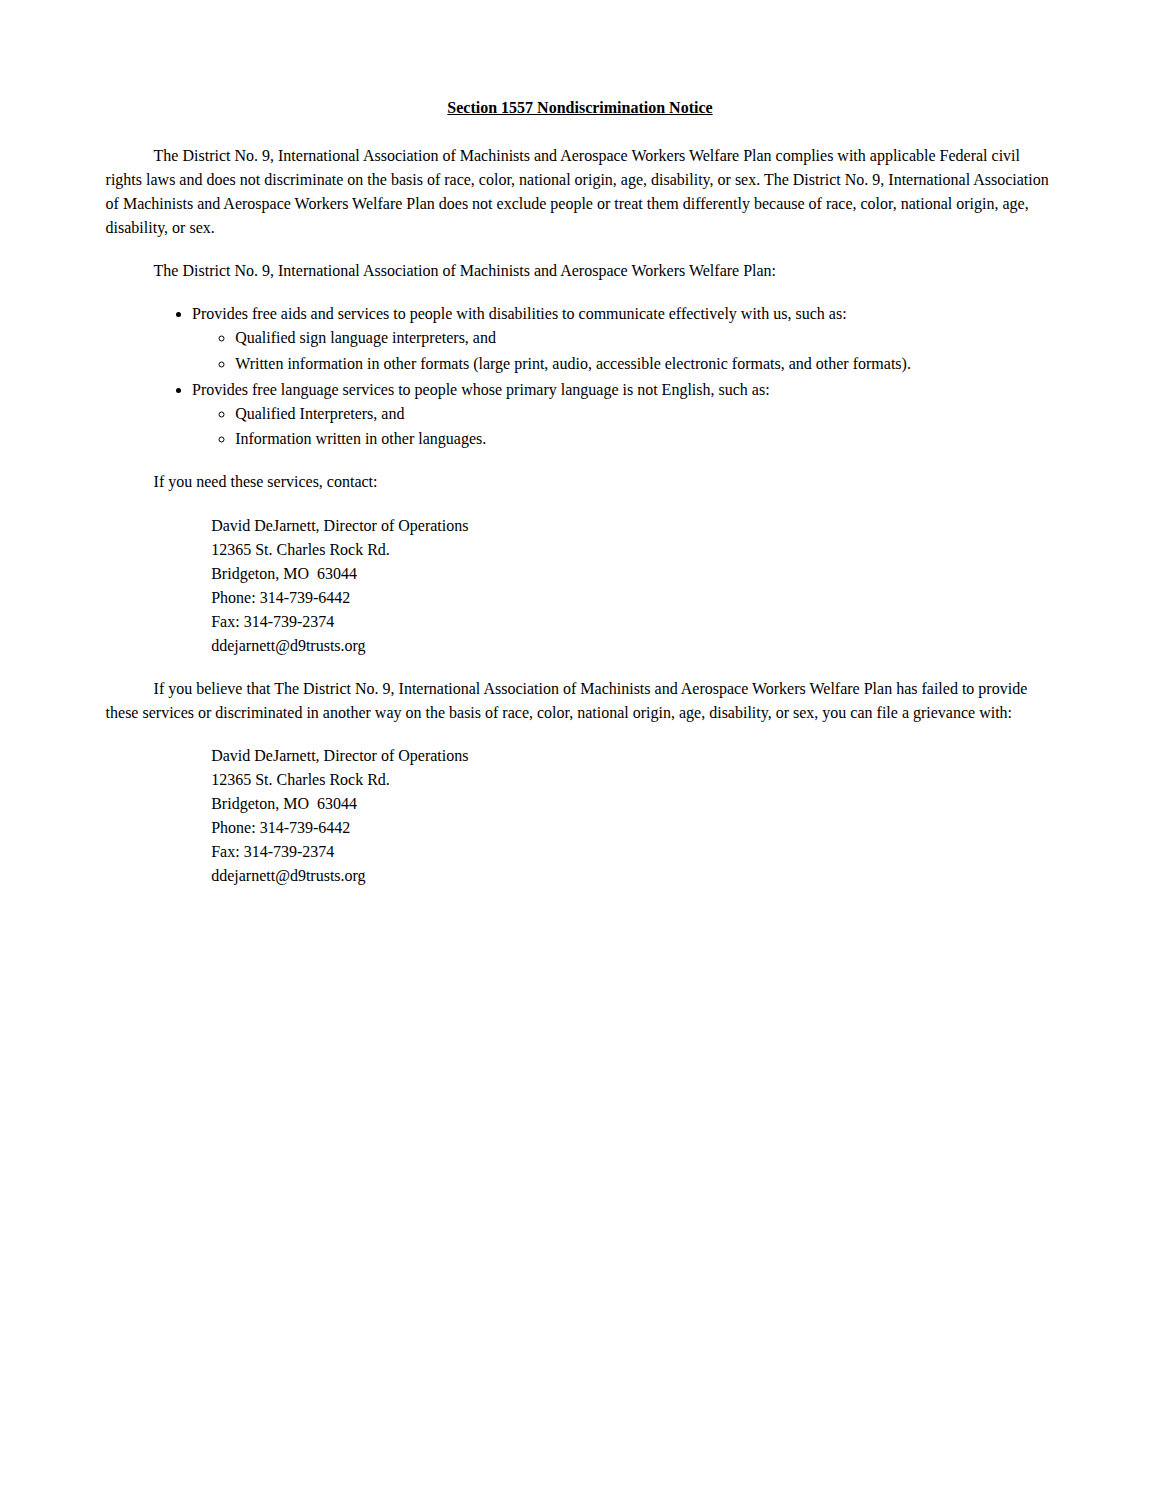Section 1557 Nondiscrimination Notice
The District No. 9, International Association of Machinists and Aerospace Workers Welfare Plan complies with applicable Federal civil rights laws and does not discriminate on the basis of race, color, national origin, age, disability, or sex. The District No. 9, International Association of Machinists and Aerospace Workers Welfare Plan does not exclude people or treat them differently because of race, color, national origin, age, disability, or sex.
The District No. 9, International Association of Machinists and Aerospace Workers Welfare Plan:
Provides free aids and services to people with disabilities to communicate effectively with us, such as:
Qualified sign language interpreters, and
Written information in other formats (large print, audio, accessible electronic formats, and other formats).
Provides free language services to people whose primary language is not English, such as:
Qualified Interpreters, and
Information written in other languages.
If you need these services, contact:
David DeJarnett, Director of Operations
12365 St. Charles Rock Rd.
Bridgeton, MO 63044
Phone: 314-739-6442
Fax: 314-739-2374
ddejarnett@d9trusts.org
If you believe that The District No. 9, International Association of Machinists and Aerospace Workers Welfare Plan has failed to provide these services or discriminated in another way on the basis of race, color, national origin, age, disability, or sex, you can file a grievance with:
David DeJarnett, Director of Operations
12365 St. Charles Rock Rd.
Bridgeton, MO 63044
Phone: 314-739-6442
Fax: 314-739-2374
ddejarnett@d9trusts.org